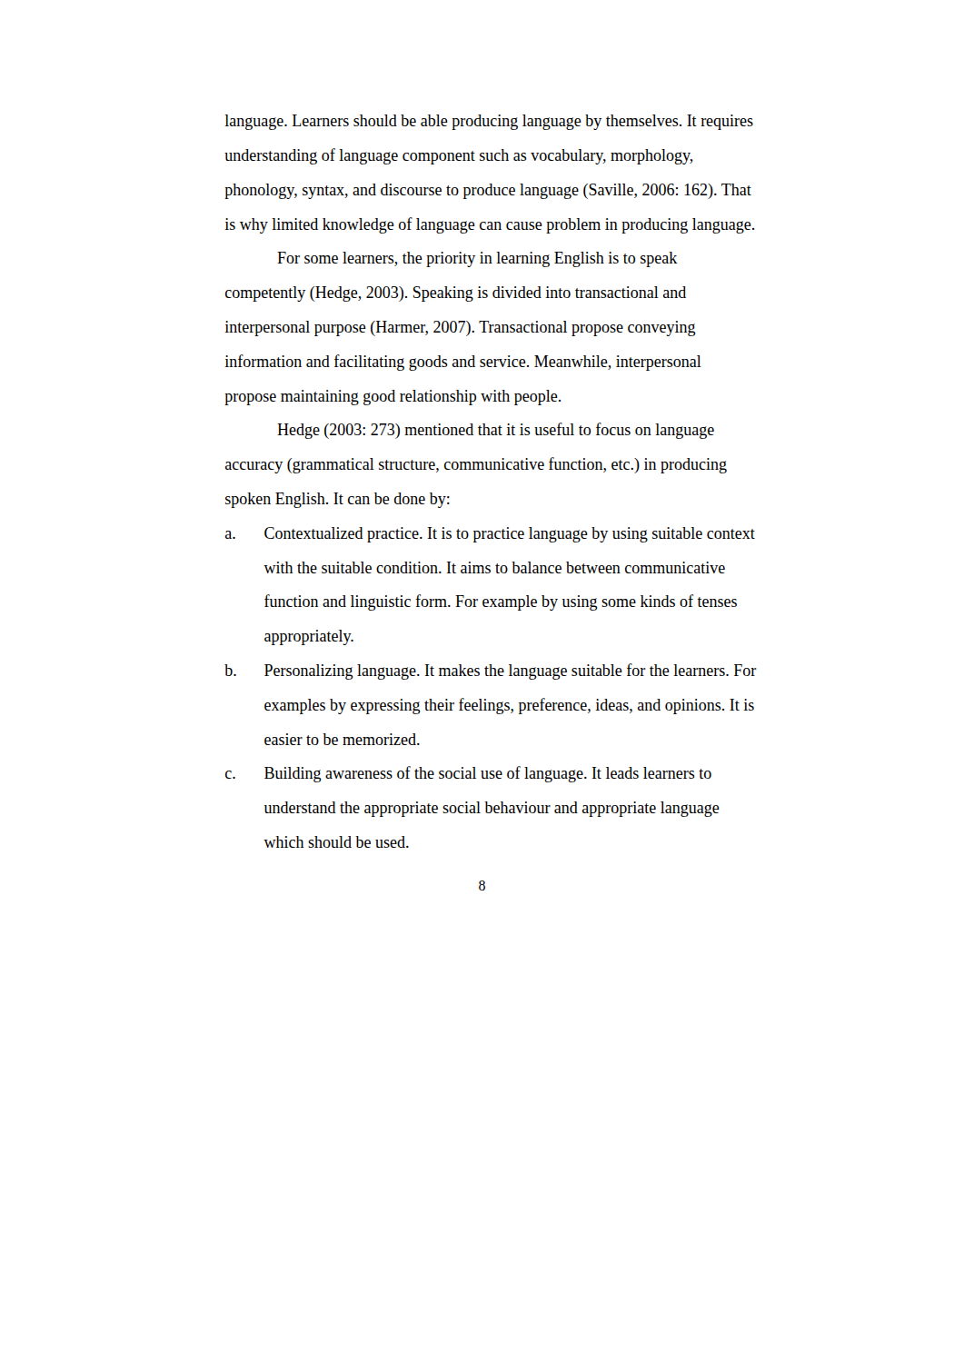language. Learners should be able producing language by themselves. It requires understanding of language component such as vocabulary, morphology, phonology, syntax, and discourse to produce language (Saville, 2006: 162). That is why limited knowledge of language can cause problem in producing language.
For some learners, the priority in learning English is to speak competently (Hedge, 2003). Speaking is divided into transactional and interpersonal purpose (Harmer, 2007). Transactional propose conveying information and facilitating goods and service. Meanwhile, interpersonal propose maintaining good relationship with people.
Hedge (2003: 273) mentioned that it is useful to focus on language accuracy (grammatical structure, communicative function, etc.) in producing spoken English. It can be done by:
a. Contextualized practice. It is to practice language by using suitable context with the suitable condition. It aims to balance between communicative function and linguistic form. For example by using some kinds of tenses appropriately.
b. Personalizing language. It makes the language suitable for the learners. For examples by expressing their feelings, preference, ideas, and opinions. It is easier to be memorized.
c. Building awareness of the social use of language. It leads learners to understand the appropriate social behaviour and appropriate language which should be used.
8